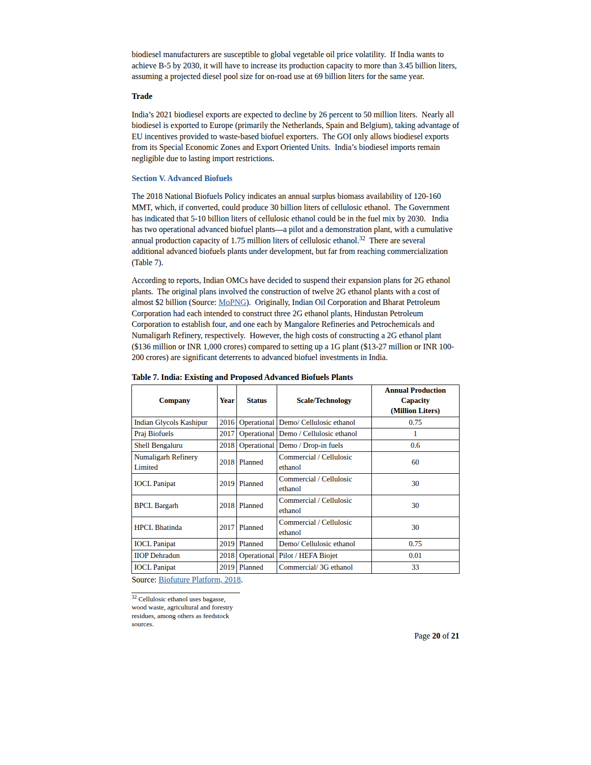biodiesel manufacturers are susceptible to global vegetable oil price volatility. If India wants to achieve B-5 by 2030, it will have to increase its production capacity to more than 3.45 billion liters, assuming a projected diesel pool size for on-road use at 69 billion liters for the same year.
Trade
India’s 2021 biodiesel exports are expected to decline by 26 percent to 50 million liters. Nearly all biodiesel is exported to Europe (primarily the Netherlands, Spain and Belgium), taking advantage of EU incentives provided to waste-based biofuel exporters. The GOI only allows biodiesel exports from its Special Economic Zones and Export Oriented Units. India’s biodiesel imports remain negligible due to lasting import restrictions.
Section V. Advanced Biofuels
The 2018 National Biofuels Policy indicates an annual surplus biomass availability of 120-160 MMT, which, if converted, could produce 30 billion liters of cellulosic ethanol. The Government has indicated that 5-10 billion liters of cellulosic ethanol could be in the fuel mix by 2030. India has two operational advanced biofuel plants—a pilot and a demonstration plant, with a cumulative annual production capacity of 1.75 million liters of cellulosic ethanol.32 There are several additional advanced biofuels plants under development, but far from reaching commercialization (Table 7).
According to reports, Indian OMCs have decided to suspend their expansion plans for 2G ethanol plants. The original plans involved the construction of twelve 2G ethanol plants with a cost of almost $2 billion (Source: MoPNG). Originally, Indian Oil Corporation and Bharat Petroleum Corporation had each intended to construct three 2G ethanol plants, Hindustan Petroleum Corporation to establish four, and one each by Mangalore Refineries and Petrochemicals and Numaligarh Refinery, respectively. However, the high costs of constructing a 2G ethanol plant ($136 million or INR 1,000 crores) compared to setting up a 1G plant ($13-27 million or INR 100-200 crores) are significant deterrents to advanced biofuel investments in India.
Table 7. India: Existing and Proposed Advanced Biofuels Plants
| Company | Year | Status | Scale/Technology | Annual Production Capacity (Million Liters) |
| --- | --- | --- | --- | --- |
| Indian Glycols Kashipur | 2016 | Operational | Demo/ Cellulosic ethanol | 0.75 |
| Praj Biofuels | 2017 | Operational | Demo / Cellulosic ethanol | 1 |
| Shell Bengaluru | 2018 | Operational | Demo / Drop-in fuels | 0.6 |
| Numaligarh Refinery Limited | 2018 | Planned | Commercial / Cellulosic ethanol | 60 |
| IOCL Panipat | 2019 | Planned | Commercial / Cellulosic ethanol | 30 |
| BPCL Bargarh | 2018 | Planned | Commercial / Cellulosic ethanol | 30 |
| HPCL Bhatinda | 2017 | Planned | Commercial / Cellulosic ethanol | 30 |
| IOCL Panipat | 2019 | Planned | Demo/ Cellulosic ethanol | 0.75 |
| IIOP Dehradun | 2018 | Operational | Pilot / HEFA Biojet | 0.01 |
| IOCL Panipat | 2019 | Planned | Commercial/ 3G ethanol | 33 |
Source: Biofuture Platform, 2018.
32 Cellulosic ethanol uses bagasse, wood waste, agricultural and forestry residues, among others as feedstock sources.
Page 20 of 21